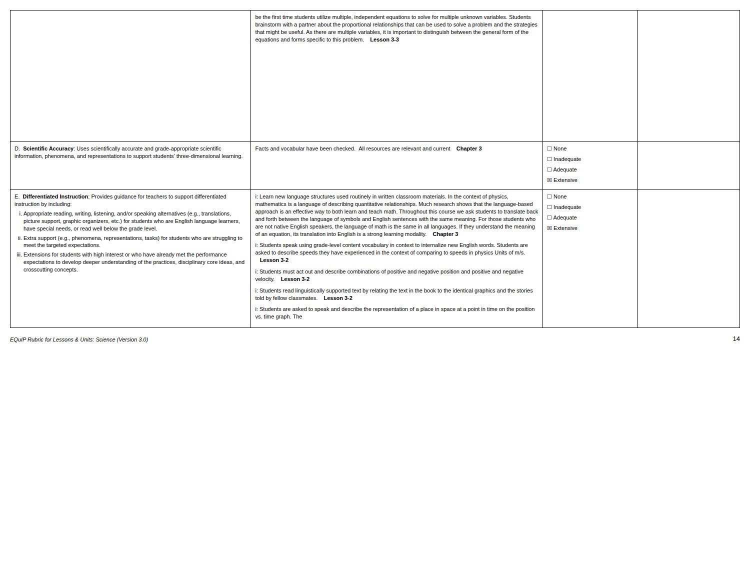| | be the first time students utilize multiple, independent equations to solve for multiple unknown variables. Students brainstorm with a partner about the proportional relationships that can be used to solve a problem and the strategies that might be useful. As there are multiple variables, it is important to distinguish between the general form of the equations and forms specific to this problem. Lesson 3-3 | | |
| D. Scientific Accuracy : Uses scientifically accurate and grade-appropriate scientific information, phenomena, and representations to support students' three-dimensional learning. | Facts and vocabular have been checked. All resources are relevant and current Chapter 3 | ☐ None ☐ Inadequate ☐ Adequate ☒ Extensive | |
| E. Differentiated Instruction : Provides guidance for teachers to support differentiated instruction by including: Appropriate reading, writing, listening, and/or speaking alternatives (e.g., translations, picture support, graphic organizers, etc.) for students who are English language learners, have special needs, or read well below the grade level. Extra support (e.g., phenomena, representations, tasks) for students who are struggling to meet the targeted expectations. Extensions for students with high interest or who have already met the performance expectations to develop deeper understanding of the practices, disciplinary core ideas, and crosscutting concepts. | i: Learn new language structures used routinely in written classroom materials. In the context of physics, mathematics is a language of describing quantitative relationships. Much research shows that the language-based approach is an effective way to both learn and teach math. Throughout this course we ask students to translate back and forth between the language of symbols and English sentences with the same meaning. For those students who are not native English speakers, the language of math is the same in all languages. If they understand the meaning of an equation, its translation into English is a strong learning modality. Chapter 3 i: Students speak using grade-level content vocabulary in context to internalize new English words. Students are asked to describe speeds they have experienced in the context of comparing to speeds in physics Units of m/s. Lesson 3-2 i: Students must act out and describe combinations of positive and negative position and positive and negative velocity. Lesson 3-2 i: Students read linguistically supported text by relating the text in the book to the identical graphics and the stories told by fellow classmates. Lesson 3-2 i: Students are asked to speak and describe the representation of a place in space at a point in time on the position vs. time graph. The | ☐ None ☐ Inadequate ☐ Adequate ☒ Extensive | |
EQuIP Rubric for Lessons & Units: Science (Version 3.0)
14